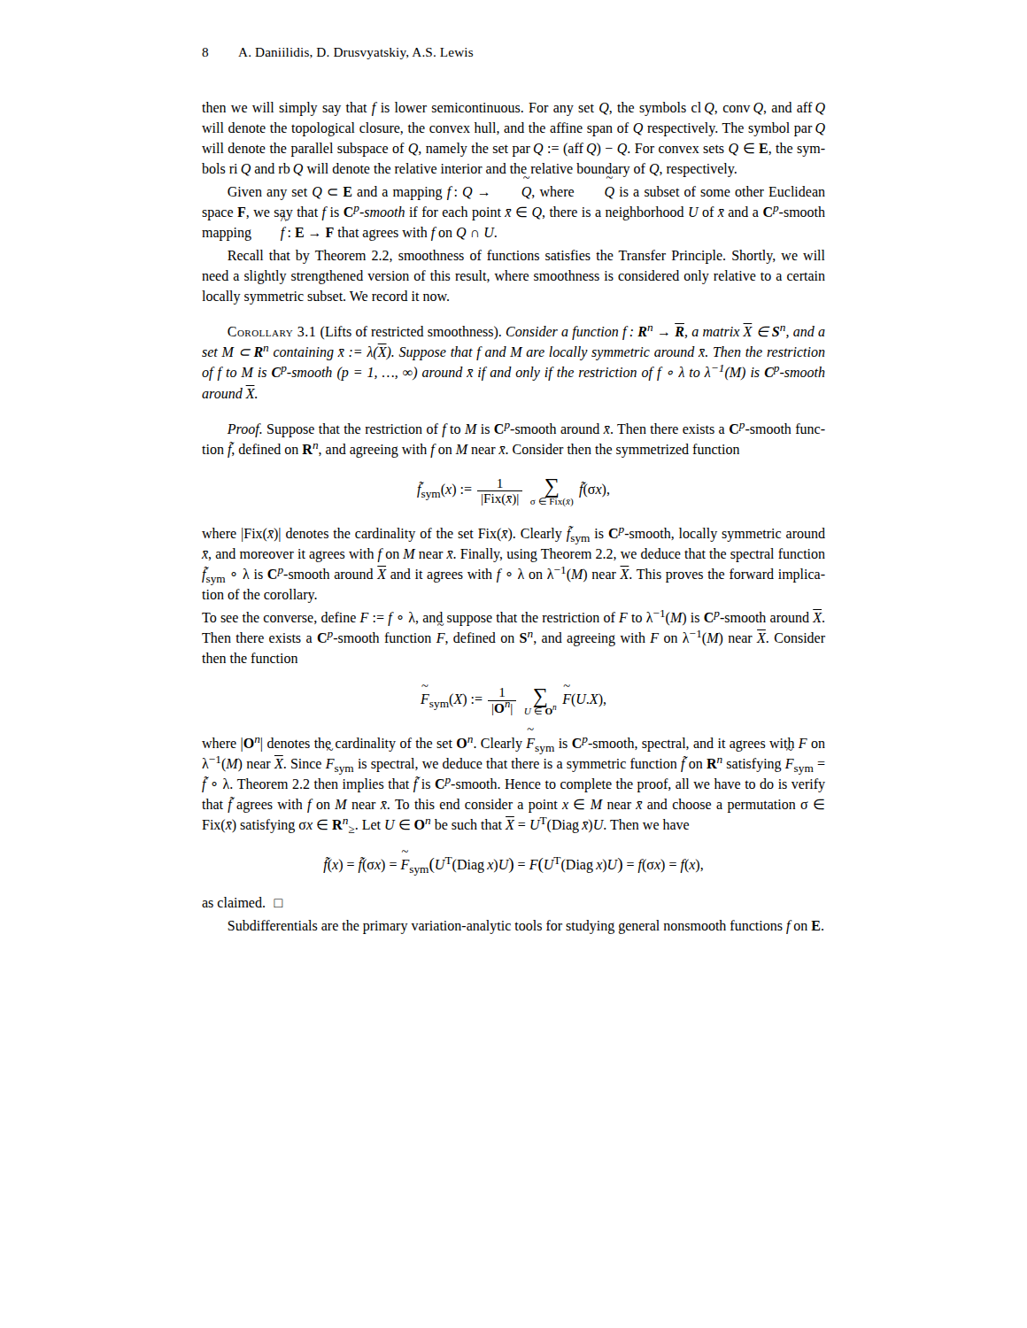8 A. Daniilidis, D. Drusvyatskiy, A.S. Lewis
then we will simply say that f is lower semicontinuous. For any set Q, the symbols cl Q, conv Q, and aff Q will denote the topological closure, the convex hull, and the affine span of Q respectively. The symbol par Q will denote the parallel subspace of Q, namely the set par Q := (aff Q) − Q. For convex sets Q ∈ E, the symbols ri Q and rb Q will denote the relative interior and the relative boundary of Q, respectively.
Given any set Q ⊂ E and a mapping f : Q → ~Q, where ~Q is a subset of some other Euclidean space F, we say that f is Cp-smooth if for each point x̄ ∈ Q, there is a neighborhood U of x̄ and a Cp-smooth mapping ^f : E → F that agrees with f on Q ∩ U.
Recall that by Theorem 2.2, smoothness of functions satisfies the Transfer Principle. Shortly, we will need a slightly strengthened version of this result, where smoothness is considered only relative to a certain locally symmetric subset. We record it now.
Corollary 3.1 (Lifts of restricted smoothness). Consider a function f : Rn → R, a matrix X ∈ Sn, and a set M ⊂ Rn containing x̄ := λ(X). Suppose that f and M are locally symmetric around x̄. Then the restriction of f to M is Cp-smooth (p = 1, …, ∞) around x̄ if and only if the restriction of f ∘ λ to λ−1(M) is Cp-smooth around X.
Proof. Suppose that the restriction of f to M is Cp-smooth around x̄. Then there exists a Cp-smooth function f̃, defined on Rn, and agreeing with f on M near x̄. Consider then the symmetrized function
f̃sym(x) := 1|Fix(x̄)| ∑σ ∈ Fix(x̄) f̃(σx),
where |Fix(x̄)| denotes the cardinality of the set Fix(x̄). Clearly f̃sym is Cp-smooth, locally symmetric around x̄, and moreover it agrees with f on M near x̄. Finally, using Theorem 2.2, we deduce that the spectral function f̃sym ∘ λ is Cp-smooth around X and it agrees with f ∘ λ on λ−1(M) near X. This proves the forward implication of the corollary.
To see the converse, define F := f ∘ λ, and suppose that the restriction of F to λ−1(M) is Cp-smooth around X. Then there exists a Cp-smooth function ~F, defined on Sn, and agreeing with F on λ−1(M) near X. Consider then the function
~Fsym(X) := 1|On| ∑U ∈ On ~F(U.X),
where |On| denotes the cardinality of the set On. Clearly ~Fsym is Cp-smooth, spectral, and it agrees with F on λ−1(M) near X. Since ~Fsym is spectral, we deduce that there is a symmetric function f̃ on Rn satisfying ~Fsym = f̃ ∘ λ. Theorem 2.2 then implies that f̃ is Cp-smooth. Hence to complete the proof, all we have to do is verify that f̃ agrees with f on M near x̄. To this end consider a point x ∈ M near x̄ and choose a permutation σ ∈ Fix(x̄) satisfying σx ∈ Rn≥. Let U ∈ On be such that X = UT(Diag x̄)U. Then we have
f̃(x) = f̃(σx) = ~Fsym(UT(Diag x)U) = F(UT(Diag x)U) = f(σx) = f(x),
as claimed. □
Subdifferentials are the primary variation-analytic tools for studying general nonsmooth functions f on E.